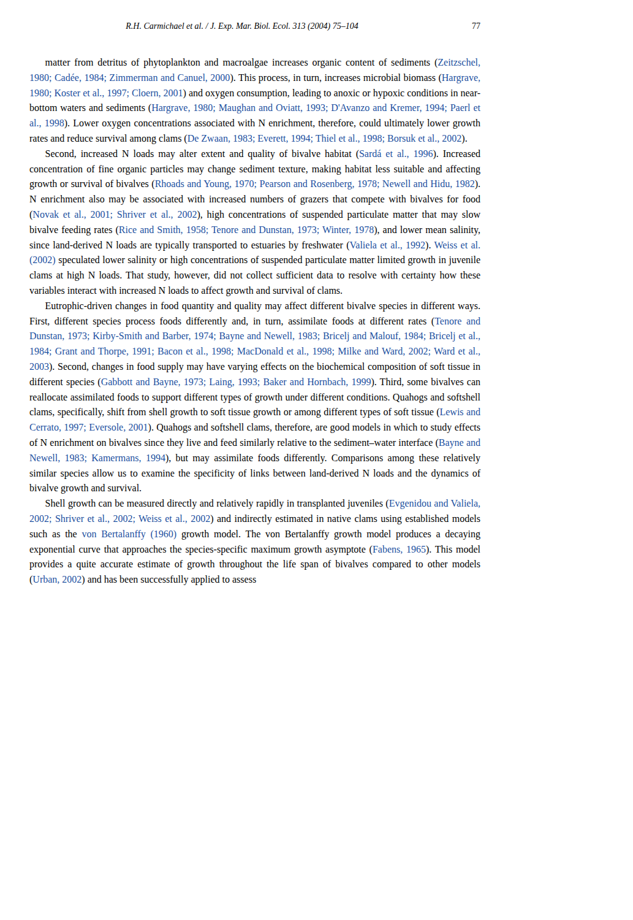R.H. Carmichael et al. / J. Exp. Mar. Biol. Ecol. 313 (2004) 75–104 77
matter from detritus of phytoplankton and macroalgae increases organic content of sediments (Zeitzschel, 1980; Cadée, 1984; Zimmerman and Canuel, 2000). This process, in turn, increases microbial biomass (Hargrave, 1980; Koster et al., 1997; Cloern, 2001) and oxygen consumption, leading to anoxic or hypoxic conditions in near-bottom waters and sediments (Hargrave, 1980; Maughan and Oviatt, 1993; D'Avanzo and Kremer, 1994; Paerl et al., 1998). Lower oxygen concentrations associated with N enrichment, therefore, could ultimately lower growth rates and reduce survival among clams (De Zwaan, 1983; Everett, 1994; Thiel et al., 1998; Borsuk et al., 2002).
Second, increased N loads may alter extent and quality of bivalve habitat (Sardá et al., 1996). Increased concentration of fine organic particles may change sediment texture, making habitat less suitable and affecting growth or survival of bivalves (Rhoads and Young, 1970; Pearson and Rosenberg, 1978; Newell and Hidu, 1982). N enrichment also may be associated with increased numbers of grazers that compete with bivalves for food (Novak et al., 2001; Shriver et al., 2002), high concentrations of suspended particulate matter that may slow bivalve feeding rates (Rice and Smith, 1958; Tenore and Dunstan, 1973; Winter, 1978), and lower mean salinity, since land-derived N loads are typically transported to estuaries by freshwater (Valiela et al., 1992). Weiss et al. (2002) speculated lower salinity or high concentrations of suspended particulate matter limited growth in juvenile clams at high N loads. That study, however, did not collect sufficient data to resolve with certainty how these variables interact with increased N loads to affect growth and survival of clams.
Eutrophic-driven changes in food quantity and quality may affect different bivalve species in different ways. First, different species process foods differently and, in turn, assimilate foods at different rates (Tenore and Dunstan, 1973; Kirby-Smith and Barber, 1974; Bayne and Newell, 1983; Bricelj and Malouf, 1984; Bricelj et al., 1984; Grant and Thorpe, 1991; Bacon et al., 1998; MacDonald et al., 1998; Milke and Ward, 2002; Ward et al., 2003). Second, changes in food supply may have varying effects on the biochemical composition of soft tissue in different species (Gabbott and Bayne, 1973; Laing, 1993; Baker and Hornbach, 1999). Third, some bivalves can reallocate assimilated foods to support different types of growth under different conditions. Quahogs and softshell clams, specifically, shift from shell growth to soft tissue growth or among different types of soft tissue (Lewis and Cerrato, 1997; Eversole, 2001). Quahogs and softshell clams, therefore, are good models in which to study effects of N enrichment on bivalves since they live and feed similarly relative to the sediment–water interface (Bayne and Newell, 1983; Kamermans, 1994), but may assimilate foods differently. Comparisons among these relatively similar species allow us to examine the specificity of links between land-derived N loads and the dynamics of bivalve growth and survival.
Shell growth can be measured directly and relatively rapidly in transplanted juveniles (Evgenidou and Valiela, 2002; Shriver et al., 2002; Weiss et al., 2002) and indirectly estimated in native clams using established models such as the von Bertalanffy (1960) growth model. The von Bertalanffy growth model produces a decaying exponential curve that approaches the species-specific maximum growth asymptote (Fabens, 1965). This model provides a quite accurate estimate of growth throughout the life span of bivalves compared to other models (Urban, 2002) and has been successfully applied to assess